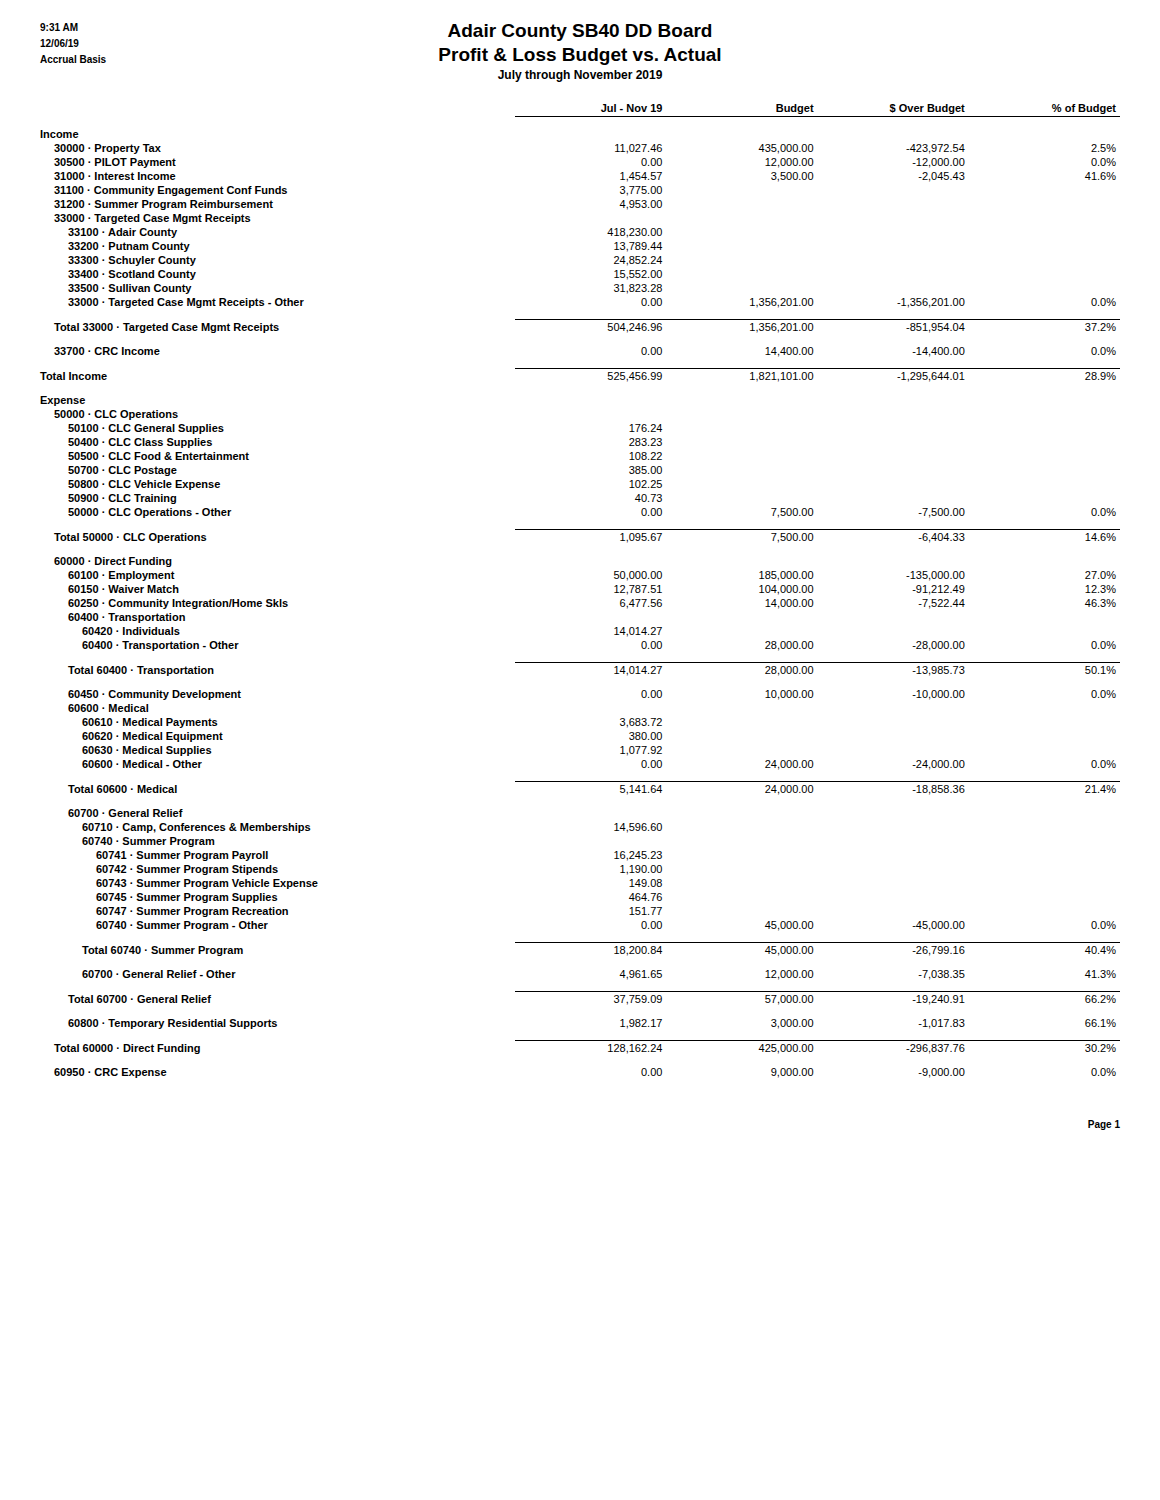9:31 AM
12/06/19
Accrual Basis
Adair County SB40 DD Board
Profit & Loss Budget vs. Actual
July through November 2019
| | Jul - Nov 19 | Budget | $ Over Budget | % of Budget |
| --- | --- | --- | --- | --- |
| Income | | | | |
| 30000 · Property Tax | 11,027.46 | 435,000.00 | -423,972.54 | 2.5% |
| 30500 · PILOT Payment | 0.00 | 12,000.00 | -12,000.00 | 0.0% |
| 31000 · Interest Income | 1,454.57 | 3,500.00 | -2,045.43 | 41.6% |
| 31100 · Community Engagement Conf Funds | 3,775.00 | | | |
| 31200 · Summer Program Reimbursement | 4,953.00 | | | |
| 33000 · Targeted Case Mgmt Receipts | | | | |
| 33100 · Adair County | 418,230.00 | | | |
| 33200 · Putnam County | 13,789.44 | | | |
| 33300 · Schuyler County | 24,852.24 | | | |
| 33400 · Scotland County | 15,552.00 | | | |
| 33500 · Sullivan County | 31,823.28 | | | |
| 33000 · Targeted Case Mgmt Receipts - Other | 0.00 | 1,356,201.00 | -1,356,201.00 | 0.0% |
| Total 33000 · Targeted Case Mgmt Receipts | 504,246.96 | 1,356,201.00 | -851,954.04 | 37.2% |
| 33700 · CRC Income | 0.00 | 14,400.00 | -14,400.00 | 0.0% |
| Total Income | 525,456.99 | 1,821,101.00 | -1,295,644.01 | 28.9% |
| Expense | | | | |
| 50000 · CLC Operations | | | | |
| 50100 · CLC General Supplies | 176.24 | | | |
| 50400 · CLC Class Supplies | 283.23 | | | |
| 50500 · CLC Food & Entertainment | 108.22 | | | |
| 50700 · CLC Postage | 385.00 | | | |
| 50800 · CLC Vehicle Expense | 102.25 | | | |
| 50900 · CLC Training | 40.73 | | | |
| 50000 · CLC Operations - Other | 0.00 | 7,500.00 | -7,500.00 | 0.0% |
| Total 50000 · CLC Operations | 1,095.67 | 7,500.00 | -6,404.33 | 14.6% |
| 60000 · Direct Funding | | | | |
| 60100 · Employment | 50,000.00 | 185,000.00 | -135,000.00 | 27.0% |
| 60150 · Waiver Match | 12,787.51 | 104,000.00 | -91,212.49 | 12.3% |
| 60250 · Community Integration/Home Skls | 6,477.56 | 14,000.00 | -7,522.44 | 46.3% |
| 60400 · Transportation | | | | |
| 60420 · Individuals | 14,014.27 | | | |
| 60400 · Transportation - Other | 0.00 | 28,000.00 | -28,000.00 | 0.0% |
| Total 60400 · Transportation | 14,014.27 | 28,000.00 | -13,985.73 | 50.1% |
| 60450 · Community Development | 0.00 | 10,000.00 | -10,000.00 | 0.0% |
| 60600 · Medical | | | | |
| 60610 · Medical Payments | 3,683.72 | | | |
| 60620 · Medical Equipment | 380.00 | | | |
| 60630 · Medical Supplies | 1,077.92 | | | |
| 60600 · Medical - Other | 0.00 | 24,000.00 | -24,000.00 | 0.0% |
| Total 60600 · Medical | 5,141.64 | 24,000.00 | -18,858.36 | 21.4% |
| 60700 · General Relief | | | | |
| 60710 · Camp, Conferences & Memberships | 14,596.60 | | | |
| 60740 · Summer Program | | | | |
| 60741 · Summer Program Payroll | 16,245.23 | | | |
| 60742 · Summer Program Stipends | 1,190.00 | | | |
| 60743 · Summer Program Vehicle Expense | 149.08 | | | |
| 60745 · Summer Program Supplies | 464.76 | | | |
| 60747 · Summer Program Recreation | 151.77 | | | |
| 60740 · Summer Program - Other | 0.00 | 45,000.00 | -45,000.00 | 0.0% |
| Total 60740 · Summer Program | 18,200.84 | 45,000.00 | -26,799.16 | 40.4% |
| 60700 · General Relief - Other | 4,961.65 | 12,000.00 | -7,038.35 | 41.3% |
| Total 60700 · General Relief | 37,759.09 | 57,000.00 | -19,240.91 | 66.2% |
| 60800 · Temporary Residential Supports | 1,982.17 | 3,000.00 | -1,017.83 | 66.1% |
| Total 60000 · Direct Funding | 128,162.24 | 425,000.00 | -296,837.76 | 30.2% |
| 60950 · CRC Expense | 0.00 | 9,000.00 | -9,000.00 | 0.0% |
Page 1